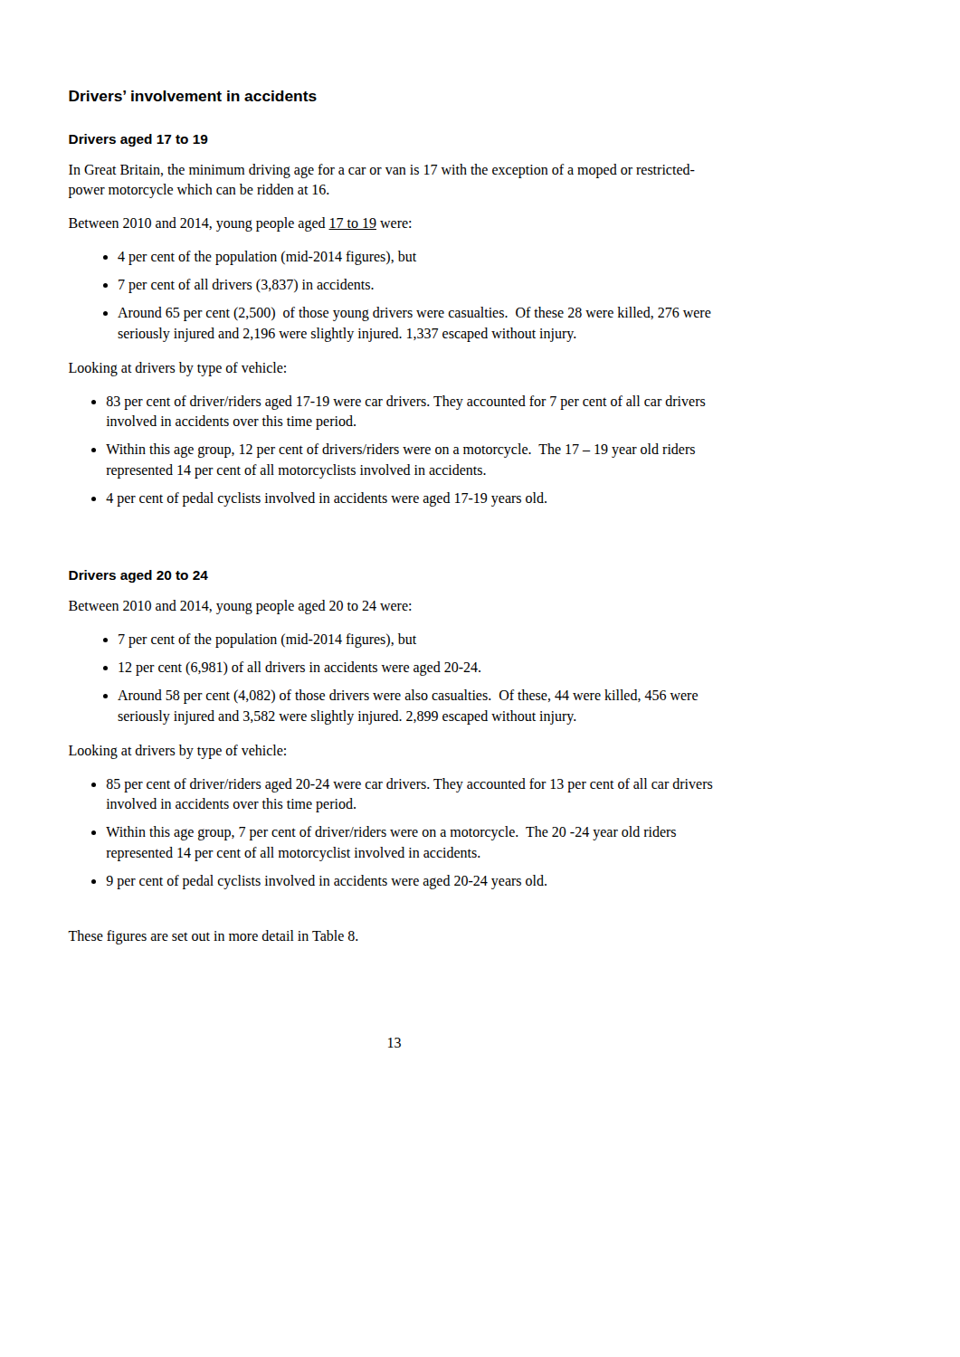Drivers’ involvement in accidents
Drivers aged 17 to 19
In Great Britain, the minimum driving age for a car or van is 17 with the exception of a moped or restricted-power motorcycle which can be ridden at 16.
Between 2010 and 2014, young people aged 17 to 19 were:
4 per cent of the population (mid-2014 figures), but
7 per cent of all drivers (3,837) in accidents.
Around 65 per cent (2,500) of those young drivers were casualties. Of these 28 were killed, 276 were seriously injured and 2,196 were slightly injured. 1,337 escaped without injury.
Looking at drivers by type of vehicle:
83 per cent of driver/riders aged 17-19 were car drivers. They accounted for 7 per cent of all car drivers involved in accidents over this time period.
Within this age group, 12 per cent of drivers/riders were on a motorcycle. The 17 – 19 year old riders represented 14 per cent of all motorcyclists involved in accidents.
4 per cent of pedal cyclists involved in accidents were aged 17-19 years old.
Drivers aged 20 to 24
Between 2010 and 2014, young people aged 20 to 24 were:
7 per cent of the population (mid-2014 figures), but
12 per cent (6,981) of all drivers in accidents were aged 20-24.
Around 58 per cent (4,082) of those drivers were also casualties. Of these, 44 were killed, 456 were seriously injured and 3,582 were slightly injured. 2,899 escaped without injury.
Looking at drivers by type of vehicle:
85 per cent of driver/riders aged 20-24 were car drivers. They accounted for 13 per cent of all car drivers involved in accidents over this time period.
Within this age group, 7 per cent of driver/riders were on a motorcycle. The 20 -24 year old riders represented 14 per cent of all motorcyclist involved in accidents.
9 per cent of pedal cyclists involved in accidents were aged 20-24 years old.
These figures are set out in more detail in Table 8.
13